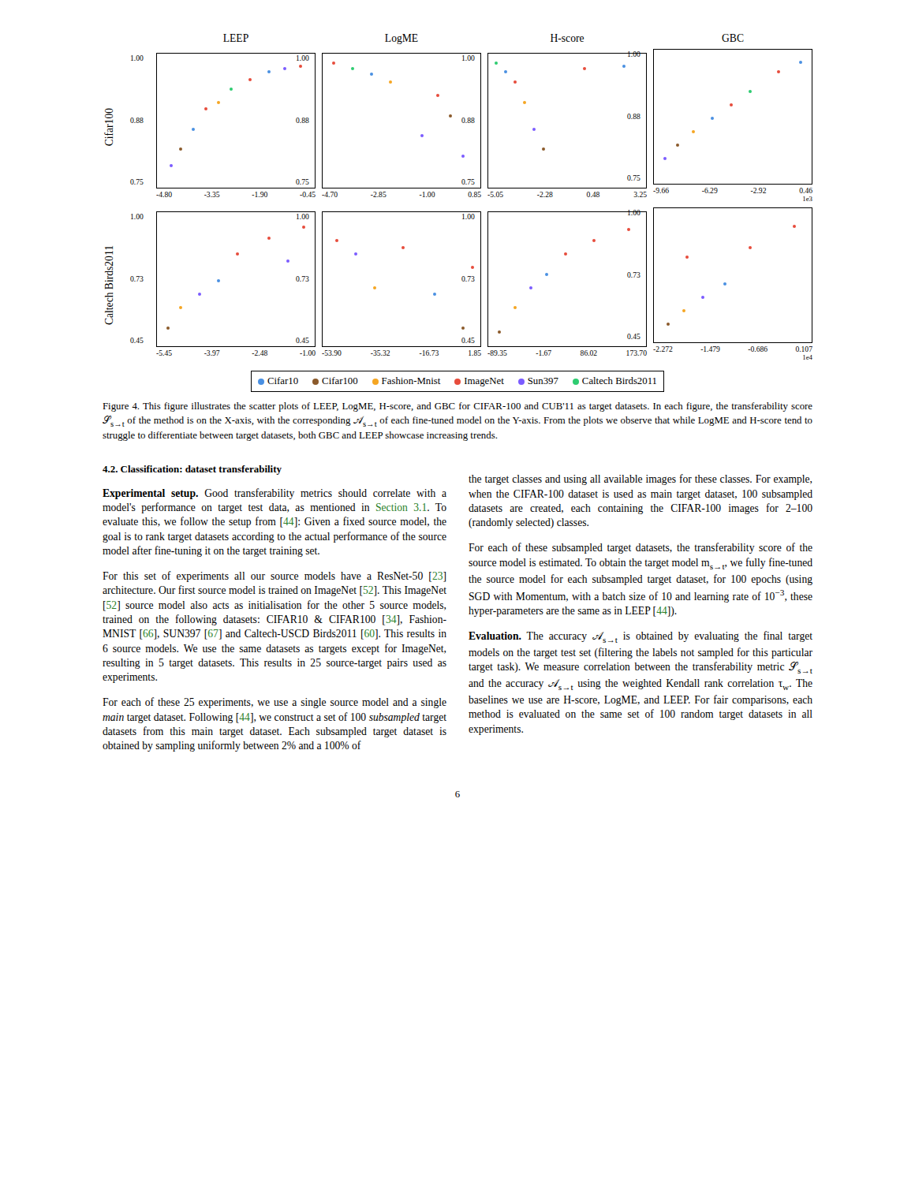LEEP
LogME
H-score
GBC
Cifar100
1.000.880.75
-4.80-3.35-1.90-0.45
1.000.880.75
-4.70-2.85-1.000.85
1.000.880.75
-5.05-2.280.483.25
1.000.880.75
-9.66-6.29-2.920.46
1e3
Caltech Birds2011
1.000.730.45
-5.45-3.97-2.48-1.00
1.000.730.45
-53.90-35.32-16.731.85
1.000.730.45
-89.35-1.6786.02173.70
1.000.730.45
-2.272-1.479-0.6860.107
1e4
Cifar10 Cifar100 Fashion-Mnist ImageNet Sun397 Caltech Birds2011
Figure 4. This figure illustrates the scatter plots of LEEP, LogME, H-score, and GBC for CIFAR-100 and CUB'11 as target datasets. In each figure, the transferability score 𝒮s→t of the method is on the X-axis, with the corresponding 𝒜s→t of each fine-tuned model on the Y-axis. From the plots we observe that while LogME and H-score tend to struggle to differentiate between target datasets, both GBC and LEEP showcase increasing trends.
4.2. Classification: dataset transferability
Experimental setup. Good transferability metrics should correlate with a model's performance on target test data, as mentioned in Section 3.1. To evaluate this, we follow the setup from [44]: Given a fixed source model, the goal is to rank target datasets according to the actual performance of the source model after fine-tuning it on the target training set.
For this set of experiments all our source models have a ResNet-50 [23] architecture. Our first source model is trained on ImageNet [52]. This ImageNet [52] source model also acts as initialisation for the other 5 source models, trained on the following datasets: CIFAR10 & CIFAR100 [34], Fashion-MNIST [66], SUN397 [67] and Caltech-USCD Birds2011 [60]. This results in 6 source models. We use the same datasets as targets except for ImageNet, resulting in 5 target datasets. This results in 25 source-target pairs used as experiments.
For each of these 25 experiments, we use a single source model and a single main target dataset. Following [44], we construct a set of 100 subsampled target datasets from this main target dataset. Each subsampled target dataset is obtained by sampling uniformly between 2% and a 100% of
the target classes and using all available images for these classes. For example, when the CIFAR-100 dataset is used as main target dataset, 100 subsampled datasets are created, each containing the CIFAR-100 images for 2–100 (randomly selected) classes.
For each of these subsampled target datasets, the transferability score of the source model is estimated. To obtain the target model ms→t, we fully fine-tuned the source model for each subsampled target dataset, for 100 epochs (using SGD with Momentum, with a batch size of 10 and learning rate of 10−3, these hyper-parameters are the same as in LEEP [44]).
Evaluation. The accuracy 𝒜s→t is obtained by evaluating the final target models on the target test set (filtering the labels not sampled for this particular target task). We measure correlation between the transferability metric 𝒮s→t and the accuracy 𝒜s→t using the weighted Kendall rank correlation τw. The baselines we use are H-score, LogME, and LEEP. For fair comparisons, each method is evaluated on the same set of 100 random target datasets in all experiments.
6